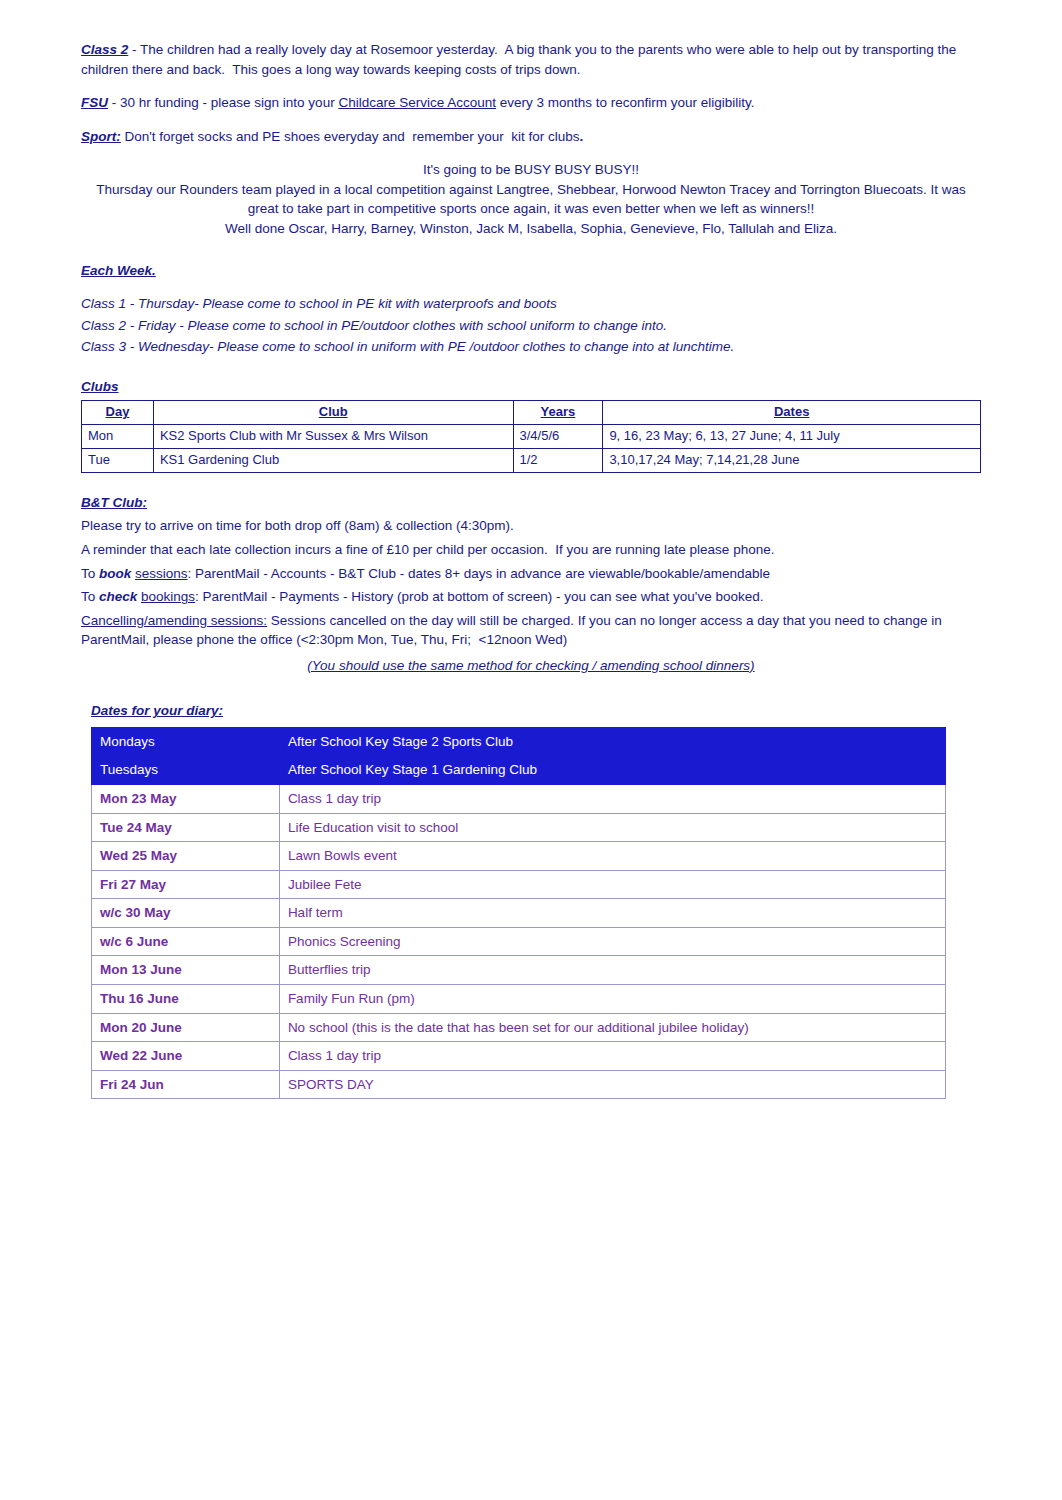Class 2 - The children had a really lovely day at Rosemoor yesterday. A big thank you to the parents who were able to help out by transporting the children there and back. This goes a long way towards keeping costs of trips down.
FSU - 30 hr funding - please sign into your Childcare Service Account every 3 months to reconfirm your eligibility.
Sport: Don't forget socks and PE shoes everyday and remember your kit for clubs.
It's going to be BUSY BUSY BUSY!!
Thursday our Rounders team played in a local competition against Langtree, Shebbear, Horwood Newton Tracey and Torrington Bluecoats. It was great to take part in competitive sports once again, it was even better when we left as winners!!
Well done Oscar, Harry, Barney, Winston, Jack M, Isabella, Sophia, Genevieve, Flo, Tallulah and Eliza.
Each Week.
Class 1 - Thursday- Please come to school in PE kit with waterproofs and boots
Class 2 - Friday - Please come to school in PE/outdoor clothes with school uniform to change into.
Class 3 - Wednesday- Please come to school in uniform with PE /outdoor clothes to change into at lunchtime.
Clubs
| Day | Club | Years | Dates |
| --- | --- | --- | --- |
| Mon | KS2 Sports Club with Mr Sussex & Mrs Wilson | 3/4/5/6 | 9, 16, 23 May; 6, 13, 27 June; 4, 11 July |
| Tue | KS1 Gardening Club | 1/2 | 3,10,17,24 May; 7,14,21,28 June |
B&T Club:
Please try to arrive on time for both drop off (8am) & collection (4:30pm).
A reminder that each late collection incurs a fine of £10 per child per occasion. If you are running late please phone.
To book sessions: ParentMail - Accounts - B&T Club - dates 8+ days in advance are viewable/bookable/amendable
To check bookings: ParentMail - Payments - History (prob at bottom of screen) - you can see what you've booked.
Cancelling/amending sessions: Sessions cancelled on the day will still be charged. If you can no longer access a day that you need to change in ParentMail, please phone the office (<2:30pm Mon, Tue, Thu, Fri; <12noon Wed)
(You should use the same method for checking / amending school dinners)
Dates for your diary:
| Mondays | After School Key Stage 2 Sports Club |
| Tuesdays | After School Key Stage 1 Gardening Club |
| Mon 23 May | Class 1 day trip |
| Tue 24 May | Life Education visit to school |
| Wed 25 May | Lawn Bowls event |
| Fri 27 May | Jubilee Fete |
| w/c 30 May | Half term |
| w/c 6 June | Phonics Screening |
| Mon 13 June | Butterflies trip |
| Thu 16 June | Family Fun Run (pm) |
| Mon 20 June | No school (this is the date that has been set for our additional jubilee holiday) |
| Wed 22 June | Class 1 day trip |
| Fri 24 Jun | SPORTS DAY |